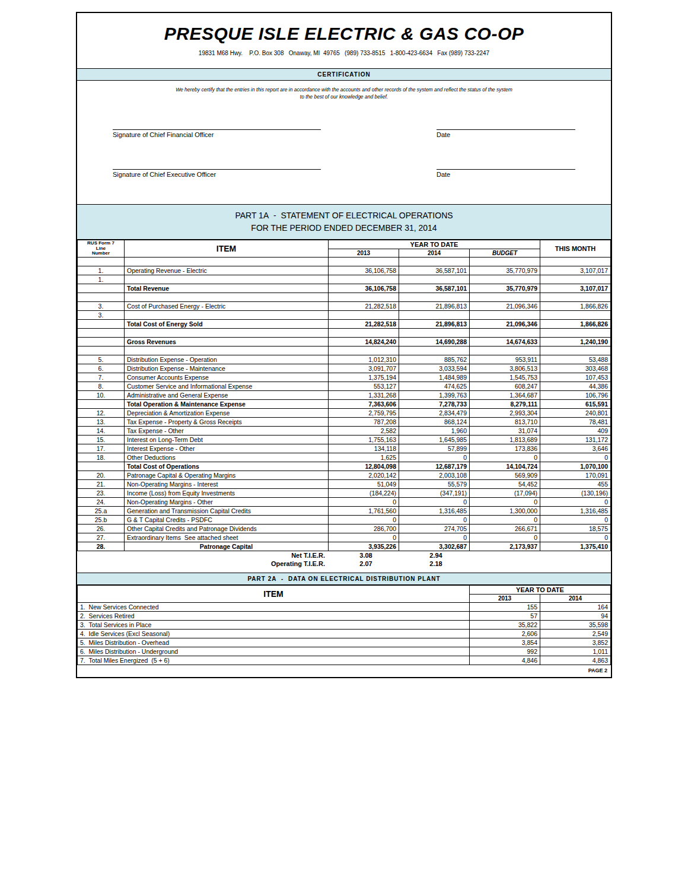PRESQUE ISLE ELECTRIC & GAS CO-OP
19831 M68 Hwy. P.O. Box 308 Onaway, MI 49765 (989) 733-8515 1-800-423-6634 Fax (989) 733-2247
CERTIFICATION
We hereby certify that the entries in this report are in accordance with the accounts and other records of the system and reflect the status of the system
to the best of our knowledge and belief.
Signature of Chief Financial Officer
Date
Signature of Chief Executive Officer
Date
PART 1A - STATEMENT OF ELECTRICAL OPERATIONS
FOR THE PERIOD ENDED DECEMBER 31, 2014
| RUS Form 7 Line Number | ITEM | YEAR TO DATE | THIS MONTH |
| --- | --- | --- | --- |
| 2013 | 2014 | BUDGET |
| 1. | Operating Revenue - Electric | 36,106,758 | 36,587,101 | 35,770,979 | 3,107,017 |
| 1. | | | | | |
| | Total Revenue | 36,106,758 | 36,587,101 | 35,770,979 | 3,107,017 |
| 3. | Cost of Purchased Energy - Electric | 21,282,518 | 21,896,813 | 21,096,346 | 1,866,826 |
| 3. | | | | | |
| | Total Cost of Energy Sold | 21,282,518 | 21,896,813 | 21,096,346 | 1,866,826 |
| | Gross Revenues | 14,824,240 | 14,690,288 | 14,674,633 | 1,240,190 |
| 5. | Distribution Expense - Operation | 1,012,310 | 885,762 | 953,911 | 53,488 |
| 6. | Distribution Expense - Maintenance | 3,091,707 | 3,033,594 | 3,806,513 | 303,468 |
| 7. | Consumer Accounts Expense | 1,375,194 | 1,484,989 | 1,545,753 | 107,453 |
| 8. | Customer Service and Informational Expense | 553,127 | 474,625 | 608,247 | 44,386 |
| 10. | Administrative and General Expense | 1,331,268 | 1,399,763 | 1,364,687 | 106,796 |
| | Total Operation & Maintenance Expense | 7,363,606 | 7,278,733 | 8,279,111 | 615,591 |
| 12. | Depreciation & Amortization Expense | 2,759,795 | 2,834,479 | 2,993,304 | 240,801 |
| 13. | Tax Expense - Property & Gross Receipts | 787,208 | 868,124 | 813,710 | 78,481 |
| 14. | Tax Expense - Other | 2,582 | 1,960 | 31,074 | 409 |
| 15. | Interest on Long-Term Debt | 1,755,163 | 1,645,985 | 1,813,689 | 131,172 |
| 17. | Interest Expense - Other | 134,118 | 57,899 | 173,836 | 3,646 |
| 18. | Other Deductions | 1,625 | 0 | 0 | 0 |
| | Total Cost of Operations | 12,804,098 | 12,687,179 | 14,104,724 | 1,070,100 |
| 20. | Patronage Capital & Operating Margins | 2,020,142 | 2,003,108 | 569,909 | 170,091 |
| 21. | Non-Operating Margins - Interest | 51,049 | 55,579 | 54,452 | 455 |
| 23. | Income (Loss) from Equity Investments | (184,224) | (347,191) | (17,094) | (130,196) |
| 24. | Non-Operating Margins - Other | 0 | 0 | 0 | 0 |
| 25.a | Generation and Transmission Capital Credits | 1,761,560 | 1,316,485 | 1,300,000 | 1,316,485 |
| 25.b | G & T Capital Credits - PSDFC | 0 | 0 | 0 | 0 |
| 26. | Other Capital Credits and Patronage Dividends | 286,700 | 274,705 | 266,671 | 18,575 |
| 27. | Extraordinary Items See attached sheet | 0 | 0 | 0 | 0 |
| 28. | Patronage Capital | 3,935,226 | 3,302,687 | 2,173,937 | 1,375,410 |
| | Net T.I.E.R. | 3.08 | 2.94 | | |
| | Operating T.I.E.R. | 2.07 | 2.18 | | |
PART 2A - DATA ON ELECTRICAL DISTRIBUTION PLANT
| ITEM | YEAR TO DATE |
| --- | --- |
| 2013 | 2014 |
| 1. New Services Connected | 155 | 164 |
| 2. Services Retired | 57 | 94 |
| 3. Total Services in Place | 35,822 | 35,598 |
| 4. Idle Services (Excl Seasonal) | 2,606 | 2,549 |
| 5. Miles Distribution - Overhead | 3,854 | 3,852 |
| 6. Miles Distribution - Underground | 992 | 1,011 |
| 7. Total Miles Energized (5 + 6) | 4,846 | 4,863 |
PAGE 2